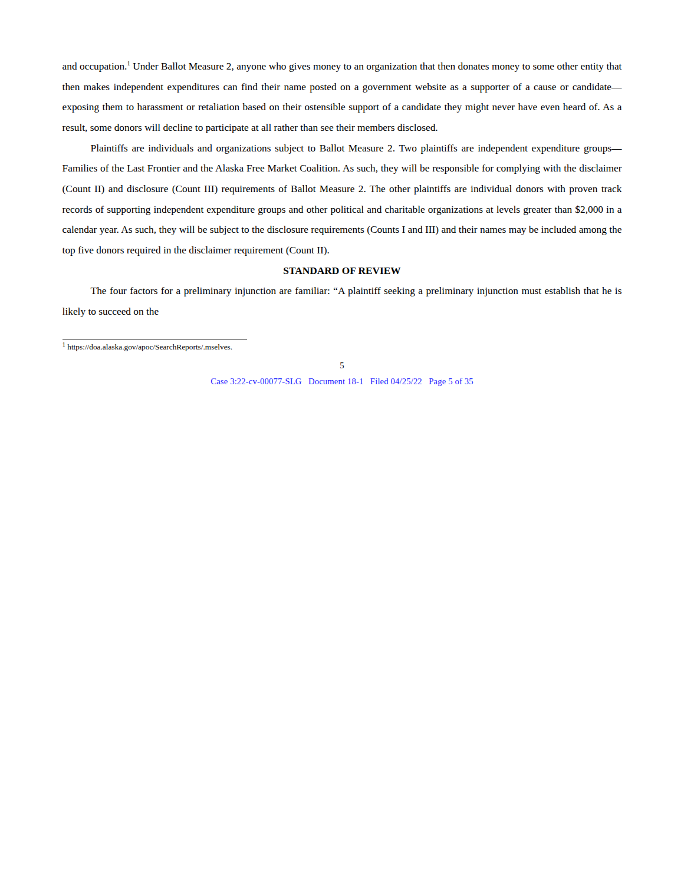and occupation.1 Under Ballot Measure 2, anyone who gives money to an organization that then donates money to some other entity that then makes independent expenditures can find their name posted on a government website as a supporter of a cause or candidate—exposing them to harassment or retaliation based on their ostensible support of a candidate they might never have even heard of. As a result, some donors will decline to participate at all rather than see their members disclosed.
Plaintiffs are individuals and organizations subject to Ballot Measure 2. Two plaintiffs are independent expenditure groups—Families of the Last Frontier and the Alaska Free Market Coalition. As such, they will be responsible for complying with the disclaimer (Count II) and disclosure (Count III) requirements of Ballot Measure 2. The other plaintiffs are individual donors with proven track records of supporting independent expenditure groups and other political and charitable organizations at levels greater than $2,000 in a calendar year. As such, they will be subject to the disclosure requirements (Counts I and III) and their names may be included among the top five donors required in the disclaimer requirement (Count II).
STANDARD OF REVIEW
The four factors for a preliminary injunction are familiar: “A plaintiff seeking a preliminary injunction must establish that he is likely to succeed on the
1 https://doa.alaska.gov/apoc/SearchReports/.mselves.
5
Case 3:22-cv-00077-SLG Document 18-1 Filed 04/25/22 Page 5 of 35